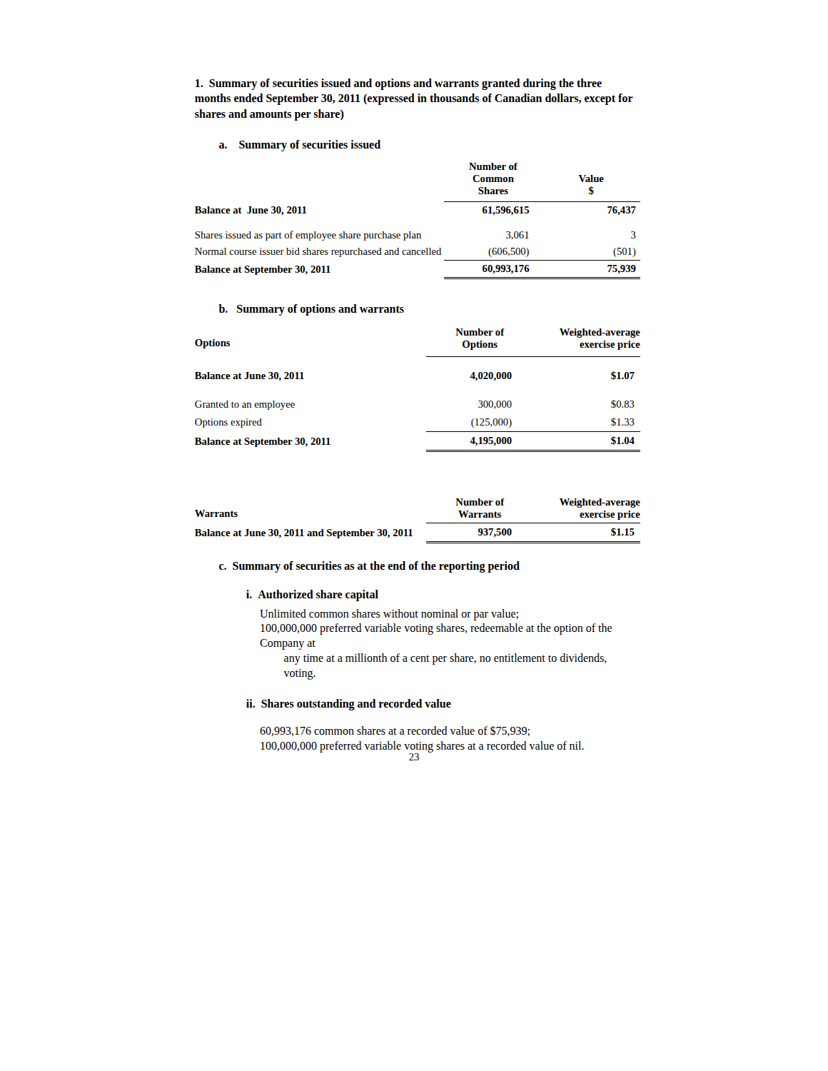1. Summary of securities issued and options and warrants granted during the three months ended September 30, 2011 (expressed in thousands of Canadian dollars, except for shares and amounts per share)
a. Summary of securities issued
| | Number of Common Shares | Value $ |
| --- | --- | --- |
| Balance at June 30, 2011 | 61,596,615 | 76,437 |
| Shares issued as part of employee share purchase plan | 3,061 | 3 |
| Normal course issuer bid shares repurchased and cancelled | (606,500) | (501) |
| Balance at September 30, 2011 | 60,993,176 | 75,939 |
b. Summary of options and warrants
| Options | Number of Options | Weighted-average exercise price |
| Balance at June 30, 2011 | 4,020,000 | $1.07 |
| Granted to an employee | 300,000 | $0.83 |
| Options expired | (125,000) | $1.33 |
| Balance at September 30, 2011 | 4,195,000 | $1.04 |
| Warrants | Number of Warrants | Weighted-average exercise price |
| Balance at June 30, 2011 and September 30, 2011 | 937,500 | $1.15 |
c. Summary of securities as at the end of the reporting period
i. Authorized share capital
Unlimited common shares without nominal or par value;
100,000,000 preferred variable voting shares, redeemable at the option of the Company at any time at a millionth of a cent per share, no entitlement to dividends, voting.
ii. Shares outstanding and recorded value
60,993,176 common shares at a recorded value of $75,939;
100,000,000 preferred variable voting shares at a recorded value of nil.
23